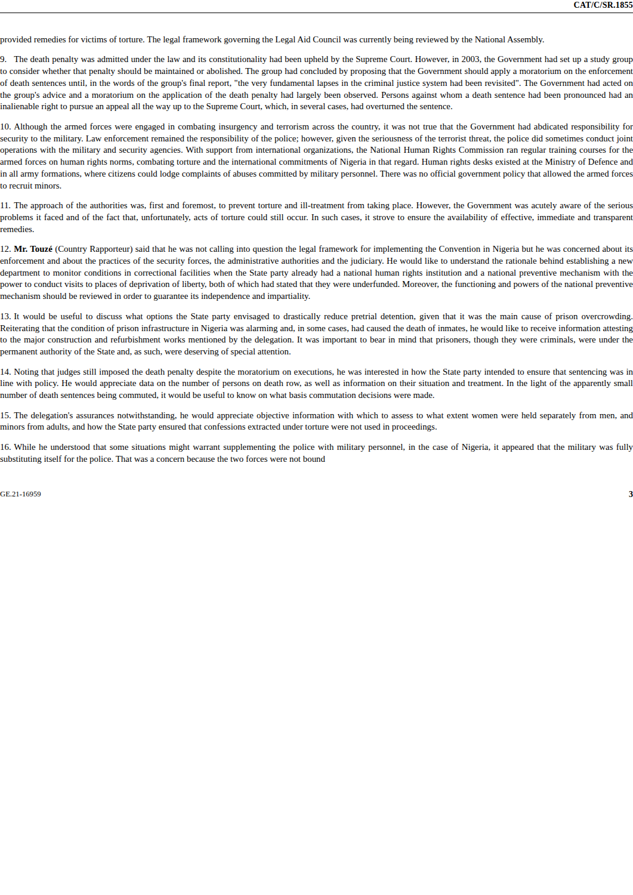CAT/C/SR.1855
provided remedies for victims of torture. The legal framework governing the Legal Aid Council was currently being reviewed by the National Assembly.
9. The death penalty was admitted under the law and its constitutionality had been upheld by the Supreme Court. However, in 2003, the Government had set up a study group to consider whether that penalty should be maintained or abolished. The group had concluded by proposing that the Government should apply a moratorium on the enforcement of death sentences until, in the words of the group's final report, "the very fundamental lapses in the criminal justice system had been revisited". The Government had acted on the group's advice and a moratorium on the application of the death penalty had largely been observed. Persons against whom a death sentence had been pronounced had an inalienable right to pursue an appeal all the way up to the Supreme Court, which, in several cases, had overturned the sentence.
10. Although the armed forces were engaged in combating insurgency and terrorism across the country, it was not true that the Government had abdicated responsibility for security to the military. Law enforcement remained the responsibility of the police; however, given the seriousness of the terrorist threat, the police did sometimes conduct joint operations with the military and security agencies. With support from international organizations, the National Human Rights Commission ran regular training courses for the armed forces on human rights norms, combating torture and the international commitments of Nigeria in that regard. Human rights desks existed at the Ministry of Defence and in all army formations, where citizens could lodge complaints of abuses committed by military personnel. There was no official government policy that allowed the armed forces to recruit minors.
11. The approach of the authorities was, first and foremost, to prevent torture and ill-treatment from taking place. However, the Government was acutely aware of the serious problems it faced and of the fact that, unfortunately, acts of torture could still occur. In such cases, it strove to ensure the availability of effective, immediate and transparent remedies.
12. Mr. Touzé (Country Rapporteur) said that he was not calling into question the legal framework for implementing the Convention in Nigeria but he was concerned about its enforcement and about the practices of the security forces, the administrative authorities and the judiciary. He would like to understand the rationale behind establishing a new department to monitor conditions in correctional facilities when the State party already had a national human rights institution and a national preventive mechanism with the power to conduct visits to places of deprivation of liberty, both of which had stated that they were underfunded. Moreover, the functioning and powers of the national preventive mechanism should be reviewed in order to guarantee its independence and impartiality.
13. It would be useful to discuss what options the State party envisaged to drastically reduce pretrial detention, given that it was the main cause of prison overcrowding. Reiterating that the condition of prison infrastructure in Nigeria was alarming and, in some cases, had caused the death of inmates, he would like to receive information attesting to the major construction and refurbishment works mentioned by the delegation. It was important to bear in mind that prisoners, though they were criminals, were under the permanent authority of the State and, as such, were deserving of special attention.
14. Noting that judges still imposed the death penalty despite the moratorium on executions, he was interested in how the State party intended to ensure that sentencing was in line with policy. He would appreciate data on the number of persons on death row, as well as information on their situation and treatment. In the light of the apparently small number of death sentences being commuted, it would be useful to know on what basis commutation decisions were made.
15. The delegation's assurances notwithstanding, he would appreciate objective information with which to assess to what extent women were held separately from men, and minors from adults, and how the State party ensured that confessions extracted under torture were not used in proceedings.
16. While he understood that some situations might warrant supplementing the police with military personnel, in the case of Nigeria, it appeared that the military was fully substituting itself for the police. That was a concern because the two forces were not bound
GE.21-16959
3